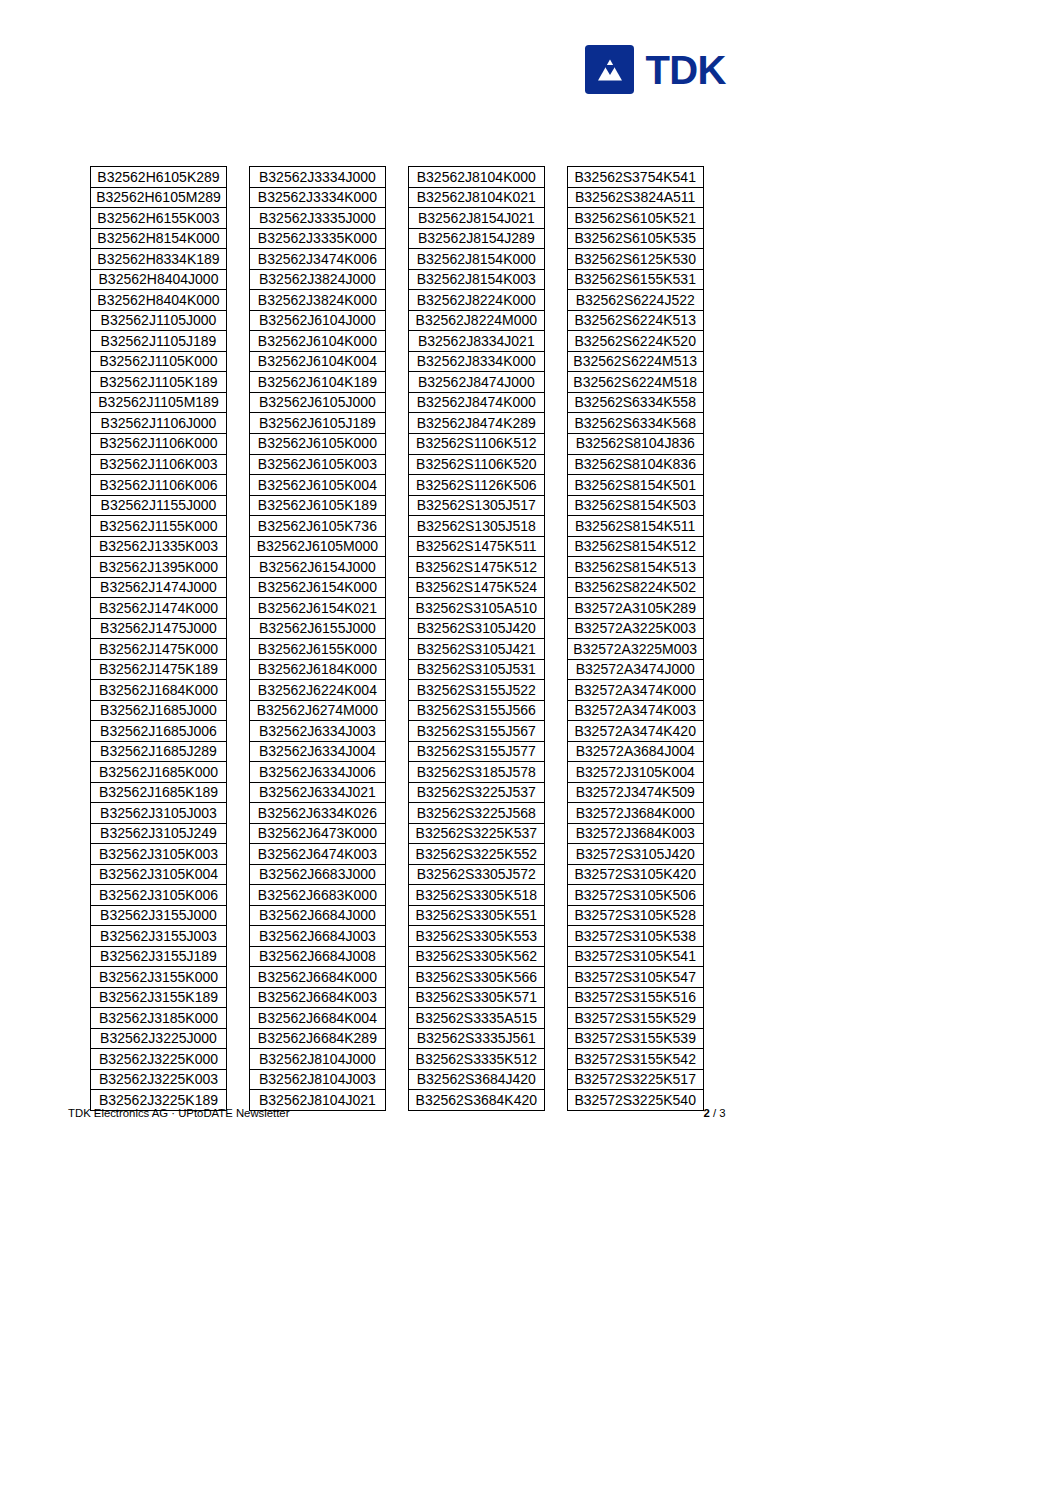TDK
| / B32562H6105K289 / / B32562H6105M289 / / B32562H6155K003 / / B32562H8154K000 / / B32562H8334K189 / / B32562H8404J000 / / B32562H8404K000 / / B32562J1105J000 / / B32562J1105J189 / / B32562J1105K000 / / B32562J1105K189 / / B32562J1105M189 / / B32562J1106J000 / / B32562J1106K000 / / B32562J1106K003 / / B32562J1106K006 / / B32562J1155J000 / / B32562J1155K000 / / B32562J1335K003 / / B32562J1395K000 / / B32562J1474J000 / / B32562J1474K000 / / B32562J1475J000 / / B32562J1475K000 / / B32562J1475K189 / / B32562J1684K000 / / B32562J1685J000 / / B32562J1685J006 / / B32562J1685J289 / / B32562J1685K000 / / B32562J1685K189 / / B32562J3105J003 / / B32562J3105J249 / / B32562J3105K003 / / B32562J3105K004 / / B32562J3105K006 / / B32562J3155J000 / / B32562J3155J003 / / B32562J3155J189 / / B32562J3155K000 / / B32562J3155K189 / / B32562J3185K000 / / B32562J3225J000 / / B32562J3225K000 / / B32562J3225K003 / / B32562J3225K189 / | / B32562J3334J000 / / B32562J3334K000 / / B32562J3335J000 / / B32562J3335K000 / / B32562J3474K006 / / B32562J3824J000 / / B32562J3824K000 / / B32562J6104J000 / / B32562J6104K000 / / B32562J6104K004 / / B32562J6104K189 / / B32562J6105J000 / / B32562J6105J189 / / B32562J6105K000 / / B32562J6105K003 / / B32562J6105K004 / / B32562J6105K189 / / B32562J6105K736 / / B32562J6105M000 / / B32562J6154J000 / / B32562J6154K000 / / B32562J6154K021 / / B32562J6155J000 / / B32562J6155K000 / / B32562J6184K000 / / B32562J6224K004 / / B32562J6274M000 / / B32562J6334J003 / / B32562J6334J004 / / B32562J6334J006 / / B32562J6334J021 / / B32562J6334K026 / / B32562J6473K000 / / B32562J6474K003 / / B32562J6683J000 / / B32562J6683K000 / / B32562J6684J000 / / B32562J6684J003 / / B32562J6684J008 / / B32562J6684K000 / / B32562J6684K003 / / B32562J6684K004 / / B32562J6684K289 / / B32562J8104J000 / / B32562J8104J003 / / B32562J8104J021 / | / B32562J8104K000 / / B32562J8104K021 / / B32562J8154J021 / / B32562J8154J289 / / B32562J8154K000 / / B32562J8154K003 / / B32562J8224K000 / / B32562J8224M000 / / B32562J8334J021 / / B32562J8334K000 / / B32562J8474J000 / / B32562J8474K000 / / B32562J8474K289 / / B32562S1106K512 / / B32562S1106K520 / / B32562S1126K506 / / B32562S1305J517 / / B32562S1305J518 / / B32562S1475K511 / / B32562S1475K512 / / B32562S1475K524 / / B32562S3105A510 / / B32562S3105J420 / / B32562S3105J421 / / B32562S3105J531 / / B32562S3155J522 / / B32562S3155J566 / / B32562S3155J567 / / B32562S3155J577 / / B32562S3185J578 / / B32562S3225J537 / / B32562S3225J568 / / B32562S3225K537 / / B32562S3225K552 / / B32562S3305J572 / / B32562S3305K518 / / B32562S3305K551 / / B32562S3305K553 / / B32562S3305K562 / / B32562S3305K566 / / B32562S3305K571 / / B32562S3335A515 / / B32562S3335J561 / / B32562S3335K512 / / B32562S3684J420 / / B32562S3684K420 / | / B32562S3754K541 / / B32562S3824A511 / / B32562S6105K521 / / B32562S6105K535 / / B32562S6125K530 / / B32562S6155K531 / / B32562S6224J522 / / B32562S6224K513 / / B32562S6224K520 / / B32562S6224M513 / / B32562S6224M518 / / B32562S6334K558 / / B32562S6334K568 / / B32562S8104J836 / / B32562S8104K836 / / B32562S8154K501 / / B32562S8154K503 / / B32562S8154K511 / / B32562S8154K512 / / B32562S8154K513 / / B32562S8224K502 / / B32572A3105K289 / / B32572A3225K003 / / B32572A3225M003 / / B32572A3474J000 / / B32572A3474K000 / / B32572A3474K003 / / B32572A3474K420 / / B32572A3684J004 / / B32572J3105K004 / / B32572J3474K509 / / B32572J3684K000 / / B32572J3684K003 / / B32572S3105J420 / / B32572S3105K420 / / B32572S3105K506 / / B32572S3105K528 / / B32572S3105K538 / / B32572S3105K541 / / B32572S3105K547 / / B32572S3155K516 / / B32572S3155K529 / / B32572S3155K539 / / B32572S3155K542 / / B32572S3225K517 / / B32572S3225K540 / |
TDK Electronics AG · UPtoDATE Newsletter
2 / 3